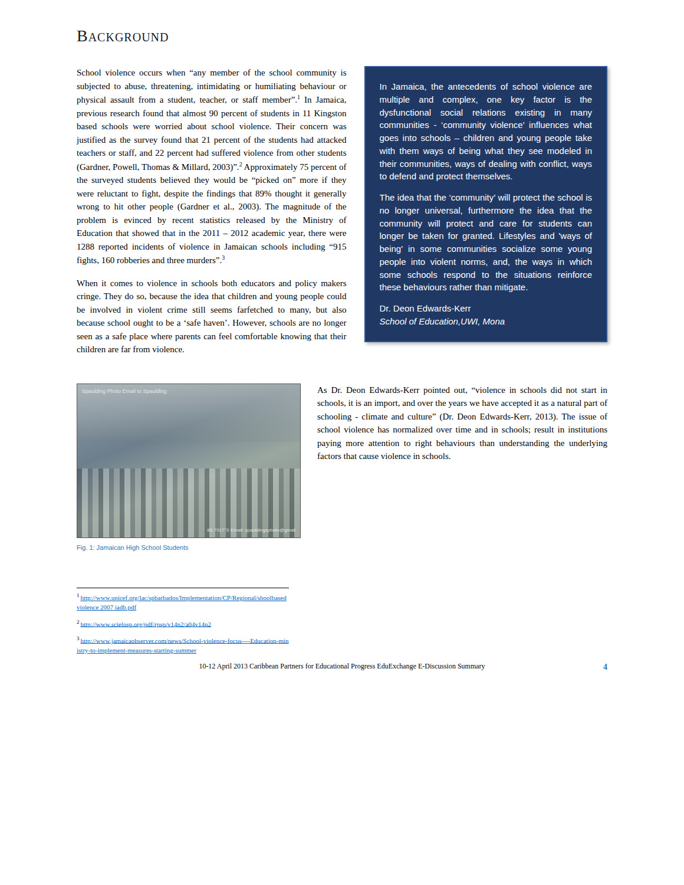Background
School violence occurs when “any member of the school community is subjected to abuse, threatening, intimidating or humiliating behaviour or physical assault from a student, teacher, or staff member”.1 In Jamaica, previous research found that almost 90 percent of students in 11 Kingston based schools were worried about school violence. Their concern was justified as the survey found that 21 percent of the students had attacked teachers or staff, and 22 percent had suffered violence from other students (Gardner, Powell, Thomas & Millard, 2003)”.2 Approximately 75 percent of the surveyed students believed they would be “picked on” more if they were reluctant to fight, despite the findings that 89% thought it generally wrong to hit other people (Gardner et al., 2003). The magnitude of the problem is evinced by recent statistics released by the Ministry of Education that showed that in the 2011 – 2012 academic year, there were 1288 reported incidents of violence in Jamaican schools including “915 fights, 160 robberies and three murders”.3
When it comes to violence in schools both educators and policy makers cringe. They do so, because the idea that children and young people could be involved in violent crime still seems farfetched to many, but also because school ought to be a ‘safe haven’. However, schools are no longer seen as a safe place where parents can feel comfortable knowing that their children are far from violence.
In Jamaica, the antecedents of school violence are multiple and complex, one key factor is the dysfunctional social relations existing in many communities - ‘community violence’ influences what goes into schools – children and young people take with them ways of being what they see modeled in their communities, ways of dealing with conflict, ways to defend and protect themselves.
The idea that the ‘community’ will protect the school is no longer universal, furthermore the idea that the community will protect and care for students can longer be taken for granted. Lifestyles and 'ways of being' in some communities socialize some young people into violent norms, and, the ways in which some schools respond to the situations reinforce these behaviours rather than mitigate.
Dr. Deon Edwards-Kerr School of Education,UWI, Mona
Spaulding Photo Email to Spaulding 85.7917°S Email: spauldingsphoto@gmail
Fig. 1: Jamaican High School Students
As Dr. Deon Edwards-Kerr pointed out, “violence in schools did not start in schools, it is an import, and over the years we have accepted it as a natural part of schooling - climate and culture” (Dr. Deon Edwards-Kerr, 2013). The issue of school violence has normalized over time and in schools; result in institutions paying more attention to right behaviours than understanding the underlying factors that cause violence in schools.
1 http://www.unicef.org/lac/spbarbados/Implementation/CP/Regional/shoolbasedviolence 2007 iadb.pdf
2 http://www.scielosp.org/pdf/rpsp/v14n2/a04v14n2
3 http://www.jamaicaobserver.com/news/School-violence-focus----Education-ministry-to-implement-measures-starting-summer
10-12 April 2013 Caribbean Partners for Educational Progress EduExchange E-Discussion Summary
4